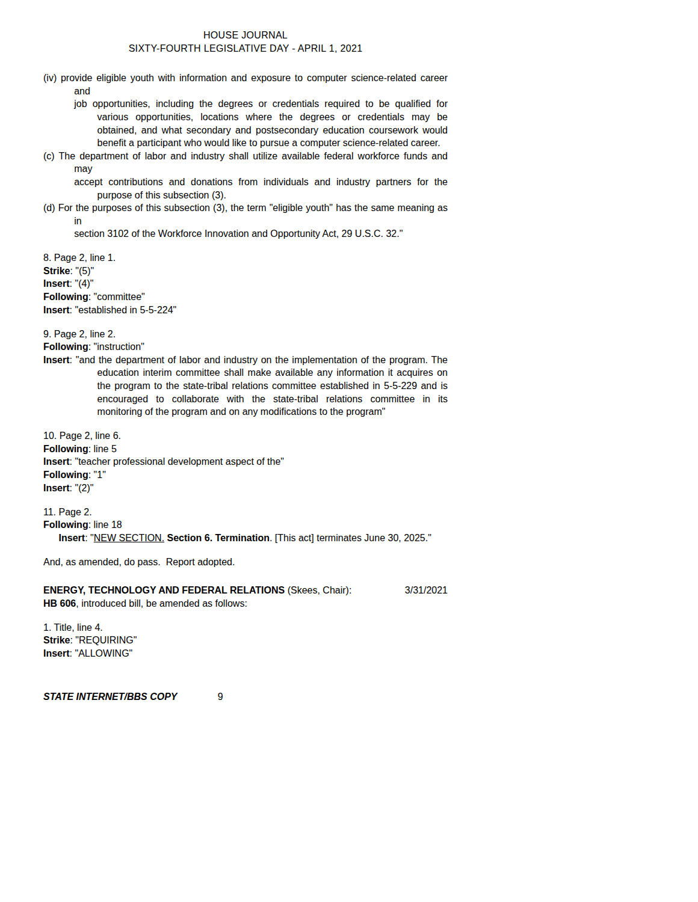HOUSE JOURNAL SIXTY-FOURTH LEGISLATIVE DAY - APRIL 1, 2021
(iv) provide eligible youth with information and exposure to computer science-related career and
job opportunities, including the degrees or credentials required to be qualified for various opportunities, locations where the degrees or credentials may be obtained, and what secondary and postsecondary education coursework would benefit a participant who would like to pursue a computer science-related career.
(c) The department of labor and industry shall utilize available federal workforce funds and may
accept contributions and donations from individuals and industry partners for the purpose of this subsection (3).
(d) For the purposes of this subsection (3), the term "eligible youth" has the same meaning as in
section 3102 of the Workforce Innovation and Opportunity Act, 29 U.S.C. 32."
8. Page 2, line 1.
Strike: "(5)"
Insert: "(4)"
Following: "committee"
Insert: "established in 5-5-224"
9. Page 2, line 2.
Following: "instruction"
Insert: "and the department of labor and industry on the implementation of the program. The education interim committee shall make available any information it acquires on the program to the state-tribal relations committee established in 5-5-229 and is encouraged to collaborate with the state-tribal relations committee in its monitoring of the program and on any modifications to the program"
10. Page 2, line 6.
Following: line 5
Insert: "teacher professional development aspect of the"
Following: "1"
Insert: "(2)"
11. Page 2.
Following: line 18
Insert: "NEW SECTION. Section 6. Termination. [This act] terminates June 30, 2025."
And, as amended, do pass. Report adopted.
ENERGY, TECHNOLOGY AND FEDERAL RELATIONS (Skees, Chair): 3/31/2021
HB 606, introduced bill, be amended as follows:
1. Title, line 4.
Strike: "REQUIRING"
Insert: "ALLOWING"
STATE INTERNET/BBS COPY 9